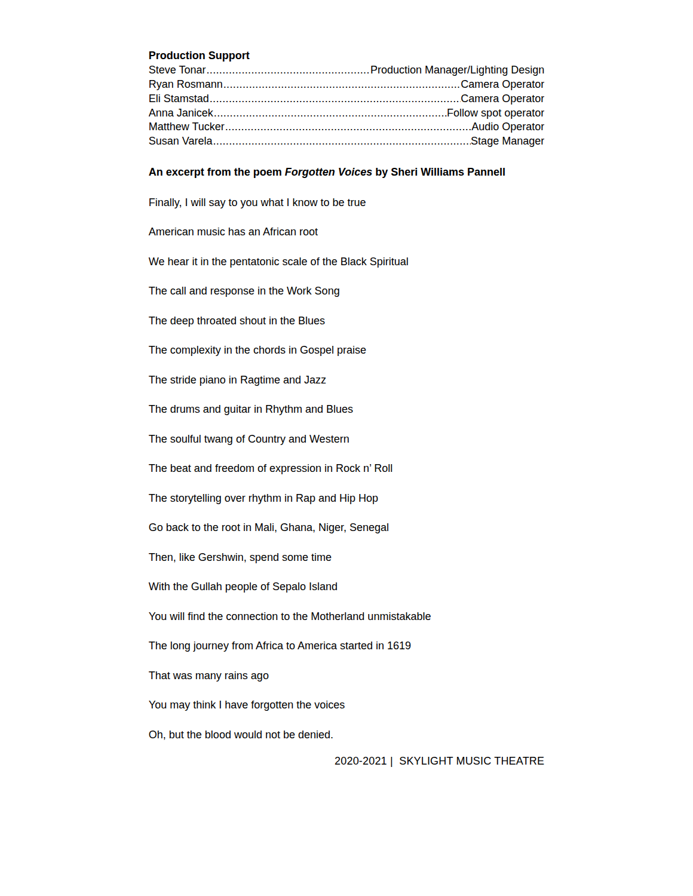Production Support
Steve Tonar.......................................................................................................... Production Manager/Lighting Design
Ryan Rosmann................................................................................................................................. Camera Operator
Eli Stamstad..................................................................................................................................... Camera Operator
Anna Janicek............................................................................................................................. Follow spot operator
Matthew Tucker................................................................................................................................. Audio Operator
Susan Varela......................................................................................................................................... Stage Manager
An excerpt from the poem Forgotten Voices by Sheri Williams Pannell
Finally, I will say to you what I know to be true
American music has an African root
We hear it in the pentatonic scale of the Black Spiritual
The call and response in the Work Song
The deep throated shout in the Blues
The complexity in the chords in Gospel praise
The stride piano in Ragtime and Jazz
The drums and guitar in Rhythm and Blues
The soulful twang of Country and Western
The beat and freedom of expression in Rock n’ Roll
The storytelling over rhythm in Rap and Hip Hop
Go back to the root in Mali, Ghana, Niger, Senegal
Then, like Gershwin, spend some time
With the Gullah people of Sepalo Island
You will find the connection to the Motherland unmistakable
The long journey from Africa to America started in 1619
That was many rains ago
You may think I have forgotten the voices
Oh, but the blood would not be denied.
2020-2021 | SKYLIGHT MUSIC THEATRE